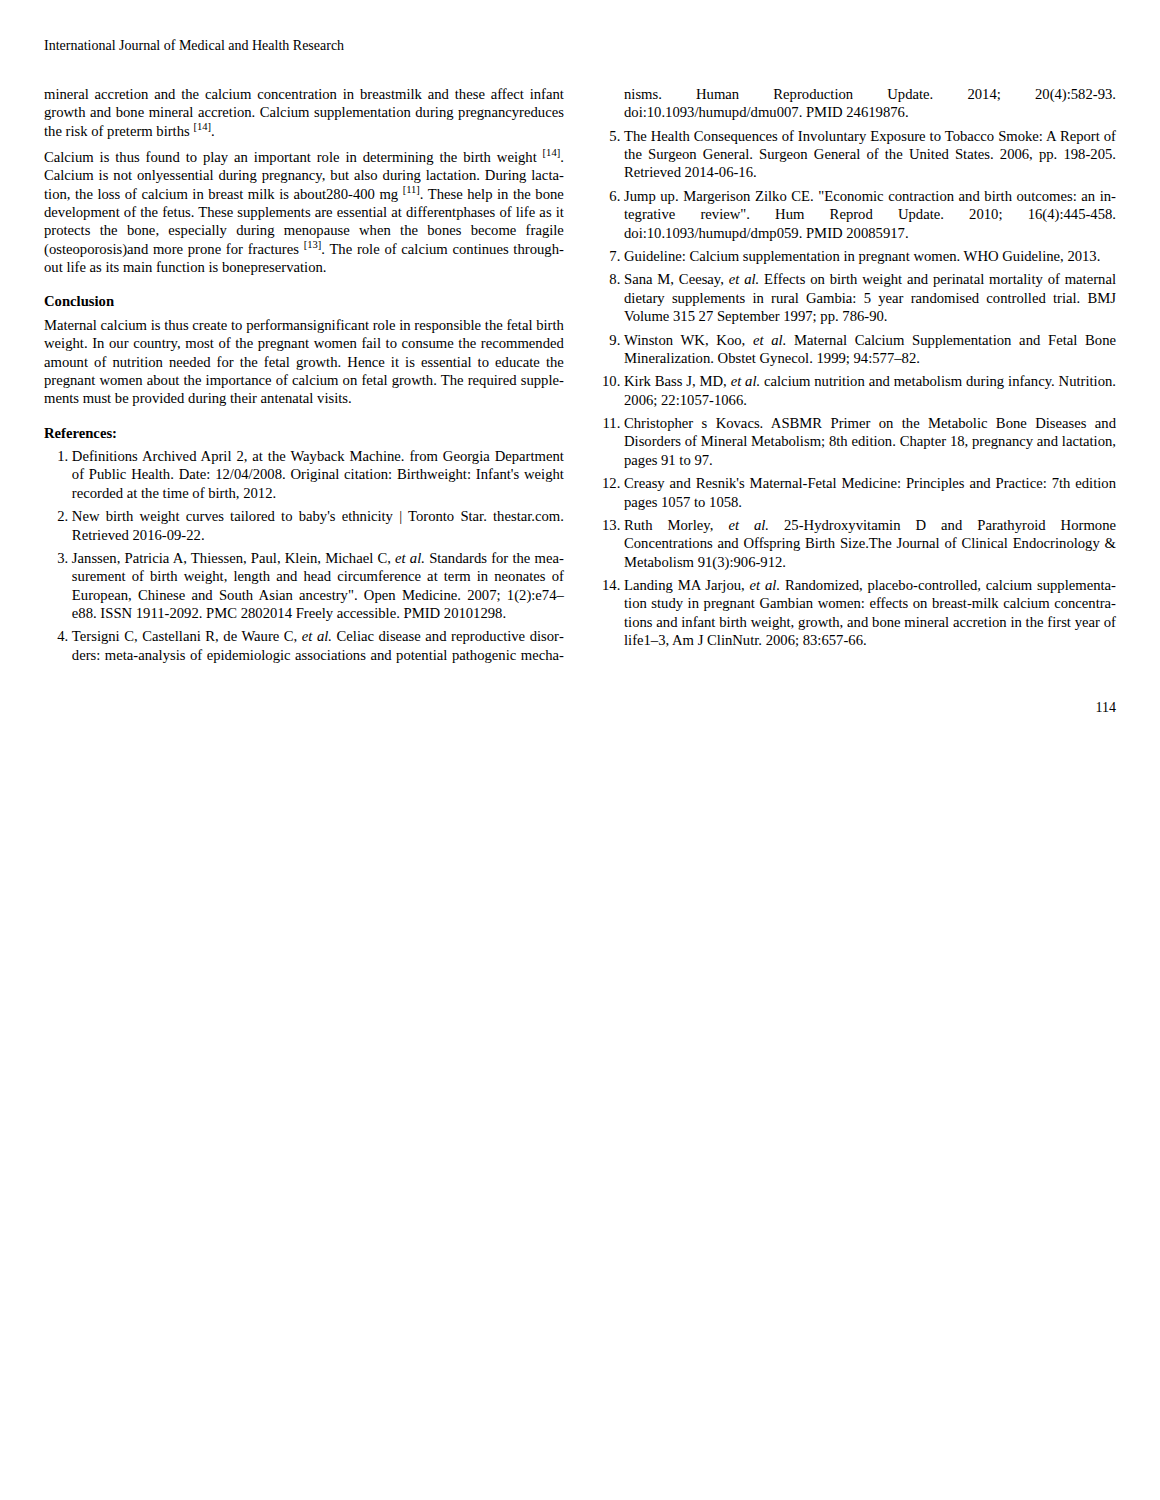International Journal of Medical and Health Research
mineral accretion and the calcium concentration in breastmilk and these affect infant growth and bone mineral accretion. Calcium supplementation during pregnancyreduces the risk of preterm births [14].
Calcium is thus found to play an important role in determining the birth weight [14]. Calcium is not onlyessential during pregnancy, but also during lactation. During lactation, the loss of calcium in breast milk is about280-400 mg [11]. These help in the bone development of the fetus. These supplements are essential at differentphases of life as it protects the bone, especially during menopause when the bones become fragile (osteoporosis)and more prone for fractures [13]. The role of calcium continues throughout life as its main function is bonepreservation.
Conclusion
Maternal calcium is thus create to performansignificant role in responsible the fetal birth weight. In our country, most of the pregnant women fail to consume the recommended amount of nutrition needed for the fetal growth. Hence it is essential to educate the pregnant women about the importance of calcium on fetal growth. The required supplements must be provided during their antenatal visits.
References:
Definitions Archived April 2, at the Wayback Machine. from Georgia Department of Public Health. Date: 12/04/2008. Original citation: Birthweight: Infant's weight recorded at the time of birth, 2012.
New birth weight curves tailored to baby's ethnicity | Toronto Star. thestar.com. Retrieved 2016-09-22.
Janssen, Patricia A, Thiessen, Paul, Klein, Michael C, et al. Standards for the measurement of birth weight, length and head circumference at term in neonates of European, Chinese and South Asian ancestry". Open Medicine. 2007; 1(2):e74–e88. ISSN 1911-2092. PMC 2802014 Freely accessible. PMID 20101298.
Tersigni C, Castellani R, de Waure C, et al. Celiac disease and reproductive disorders: meta-analysis of epidemiologic associations and potential pathogenic mechanisms. Human Reproduction Update. 2014; 20(4):582-93. doi:10.1093/humupd/dmu007. PMID 24619876.
The Health Consequences of Involuntary Exposure to Tobacco Smoke: A Report of the Surgeon General. Surgeon General of the United States. 2006, pp. 198-205. Retrieved 2014-06-16.
Jump up. Margerison Zilko CE. "Economic contraction and birth outcomes: an integrative review". Hum Reprod Update. 2010; 16(4):445-458. doi:10.1093/humupd/dmp059. PMID 20085917.
Guideline: Calcium supplementation in pregnant women. WHO Guideline, 2013.
Sana M, Ceesay, et al. Effects on birth weight and perinatal mortality of maternal dietary supplements in rural Gambia: 5 year randomised controlled trial. BMJ Volume 315 27 September 1997; pp. 786-90.
Winston WK, Koo, et al. Maternal Calcium Supplementation and Fetal Bone Mineralization. Obstet Gynecol. 1999; 94:577–82.
Kirk Bass J, MD, et al. calcium nutrition and metabolism during infancy. Nutrition. 2006; 22:1057-1066.
Christopher s Kovacs. ASBMR Primer on the Metabolic Bone Diseases and Disorders of Mineral Metabolism; 8th edition. Chapter 18, pregnancy and lactation, pages 91 to 97.
Creasy and Resnik's Maternal-Fetal Medicine: Principles and Practice: 7th edition pages 1057 to 1058.
Ruth Morley, et al. 25-Hydroxyvitamin D and Parathyroid Hormone Concentrations and Offspring Birth Size.The Journal of Clinical Endocrinology & Metabolism 91(3):906-912.
Landing MA Jarjou, et al. Randomized, placebo-controlled, calcium supplementation study in pregnant Gambian women: effects on breast-milk calcium concentrations and infant birth weight, growth, and bone mineral accretion in the first year of life1–3, Am J ClinNutr. 2006; 83:657-66.
114